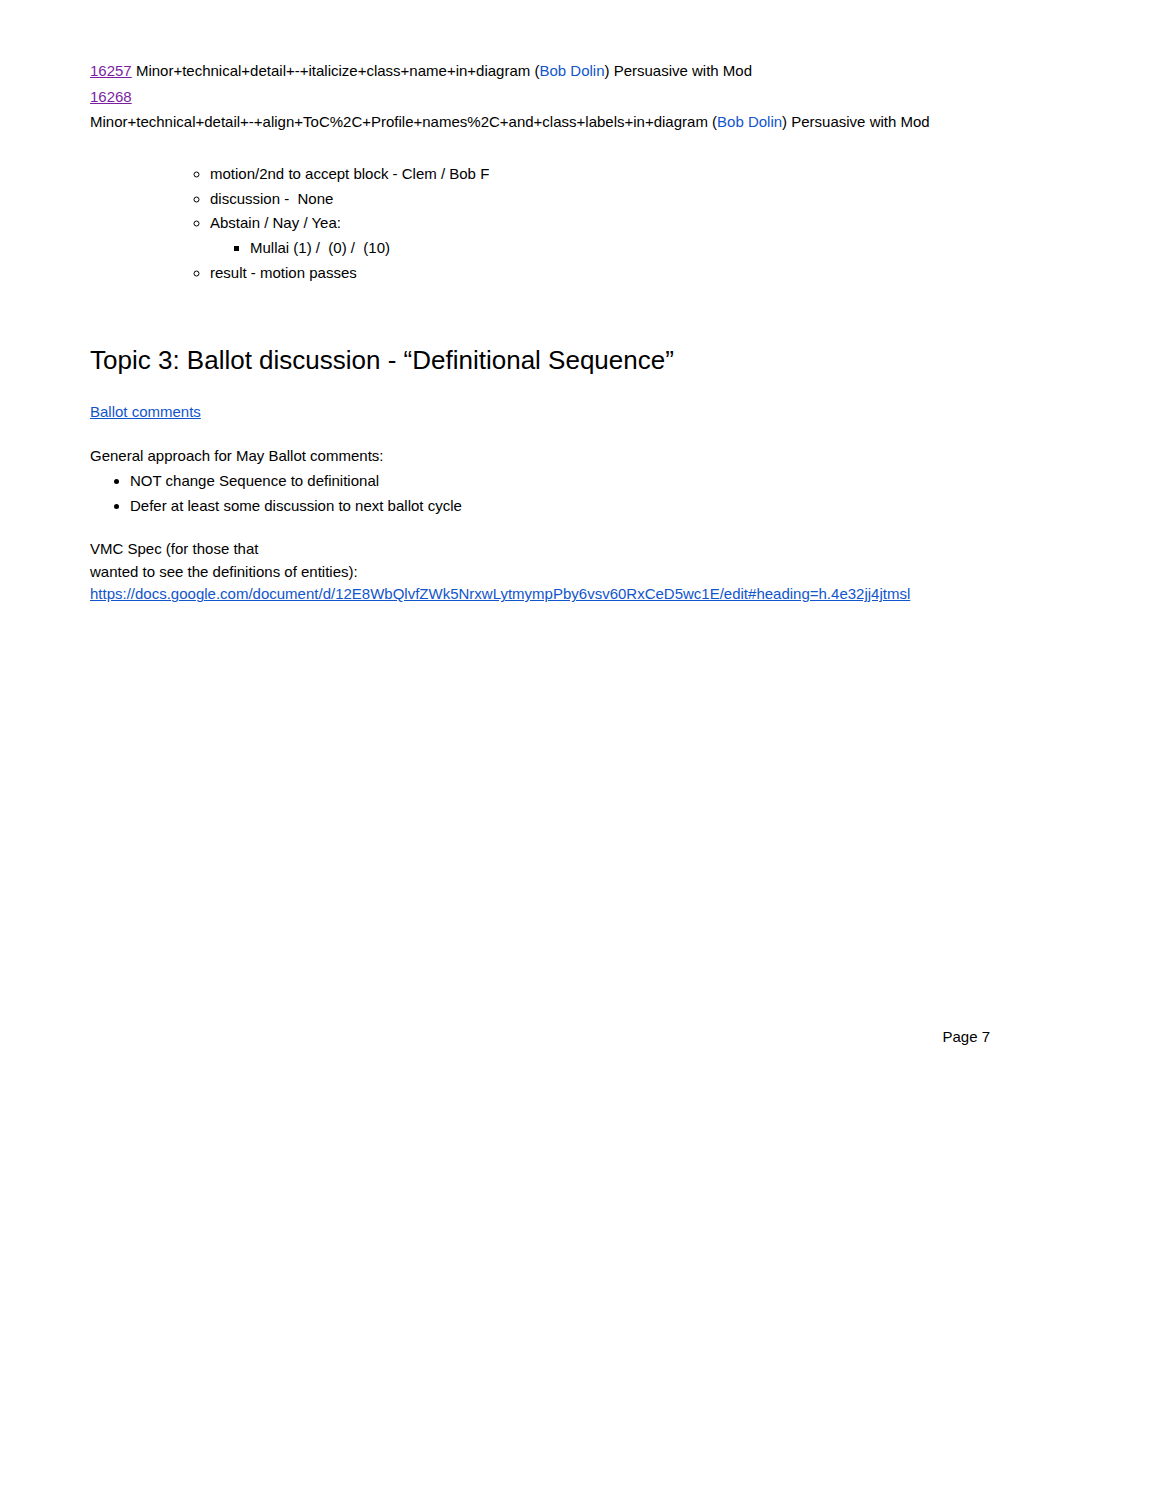16257 Minor+technical+detail+-+italicize+class+name+in+diagram (Bob Dolin) Persuasive with Mod
16268
Minor+technical+detail+-+align+ToC%2C+Profile+names%2C+and+class+labels+in+diagram (Bob Dolin) Persuasive with Mod
motion/2nd to accept block - Clem / Bob F
discussion - None
Abstain / Nay / Yea:
Mullai (1) / (0) / (10)
result - motion passes
Topic 3: Ballot discussion - “Definitional Sequence”
Ballot comments
General approach for May Ballot comments:
NOT change Sequence to definitional
Defer at least some discussion to next ballot cycle
VMC Spec (for those that
wanted to see the definitions of entities):
https://docs.google.com/document/d/12E8WbQlvfZWk5NrxwLytmympPby6vsv60RxCeD5wc1E/edit#heading=h.4e32jj4jtmsl
Page 7